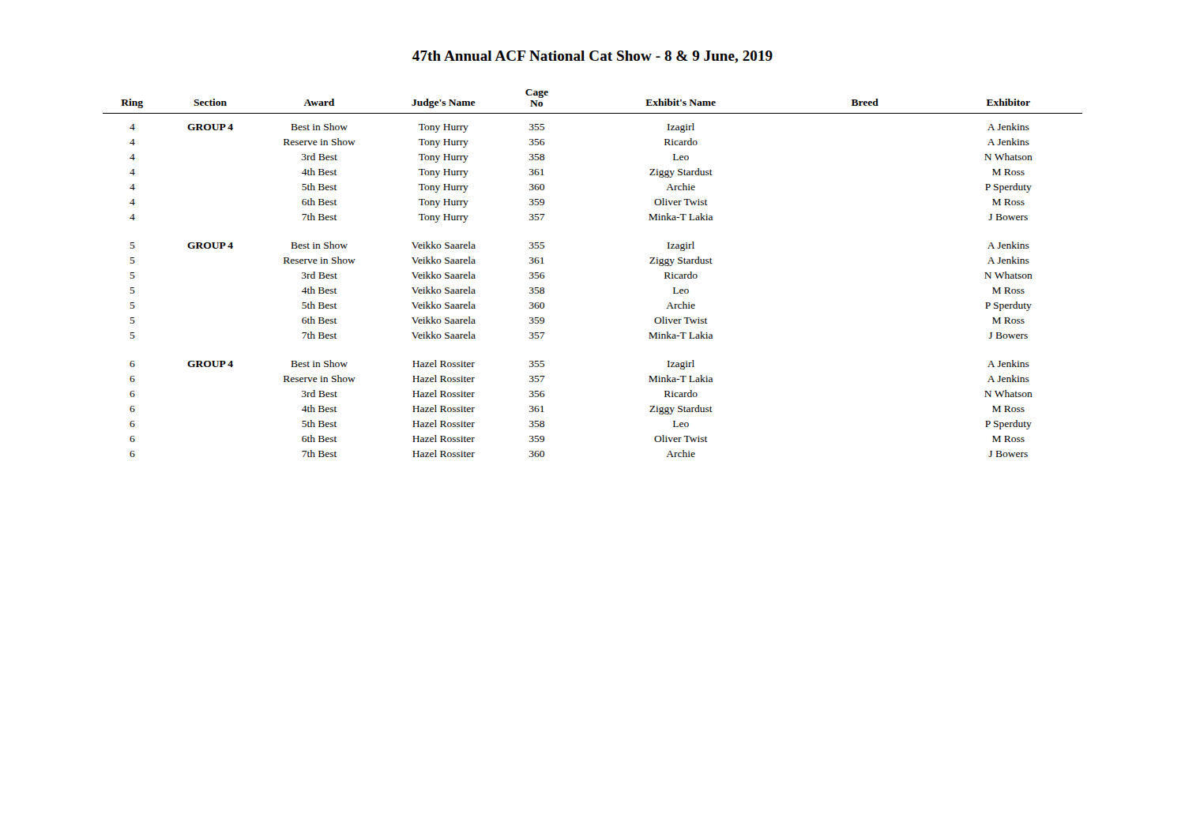47th Annual ACF National Cat Show - 8 & 9 June, 2019
| Ring | Section | Award | Judge's Name | Cage No | Exhibit's Name | Breed | Exhibitor |
| --- | --- | --- | --- | --- | --- | --- | --- |
| 4 | GROUP 4 | Best in Show | Tony Hurry | 355 | Izagirl | | A Jenkins |
| 4 | | Reserve in Show | Tony Hurry | 356 | Ricardo | | A Jenkins |
| 4 | | 3rd Best | Tony Hurry | 358 | Leo | | N Whatson |
| 4 | | 4th Best | Tony Hurry | 361 | Ziggy Stardust | | M Ross |
| 4 | | 5th Best | Tony Hurry | 360 | Archie | | P Sperduty |
| 4 | | 6th Best | Tony Hurry | 359 | Oliver Twist | | M Ross |
| 4 | | 7th Best | Tony Hurry | 357 | Minka-T Lakia | | J Bowers |
| 5 | GROUP 4 | Best in Show | Veikko Saarela | 355 | Izagirl | | A Jenkins |
| 5 | | Reserve in Show | Veikko Saarela | 361 | Ziggy Stardust | | A Jenkins |
| 5 | | 3rd Best | Veikko Saarela | 356 | Ricardo | | N Whatson |
| 5 | | 4th Best | Veikko Saarela | 358 | Leo | | M Ross |
| 5 | | 5th Best | Veikko Saarela | 360 | Archie | | P Sperduty |
| 5 | | 6th Best | Veikko Saarela | 359 | Oliver Twist | | M Ross |
| 5 | | 7th Best | Veikko Saarela | 357 | Minka-T Lakia | | J Bowers |
| 6 | GROUP 4 | Best in Show | Hazel Rossiter | 355 | Izagirl | | A Jenkins |
| 6 | | Reserve in Show | Hazel Rossiter | 357 | Minka-T Lakia | | A Jenkins |
| 6 | | 3rd Best | Hazel Rossiter | 356 | Ricardo | | N Whatson |
| 6 | | 4th Best | Hazel Rossiter | 361 | Ziggy Stardust | | M Ross |
| 6 | | 5th Best | Hazel Rossiter | 358 | Leo | | P Sperduty |
| 6 | | 6th Best | Hazel Rossiter | 359 | Oliver Twist | | M Ross |
| 6 | | 7th Best | Hazel Rossiter | 360 | Archie | | J Bowers |